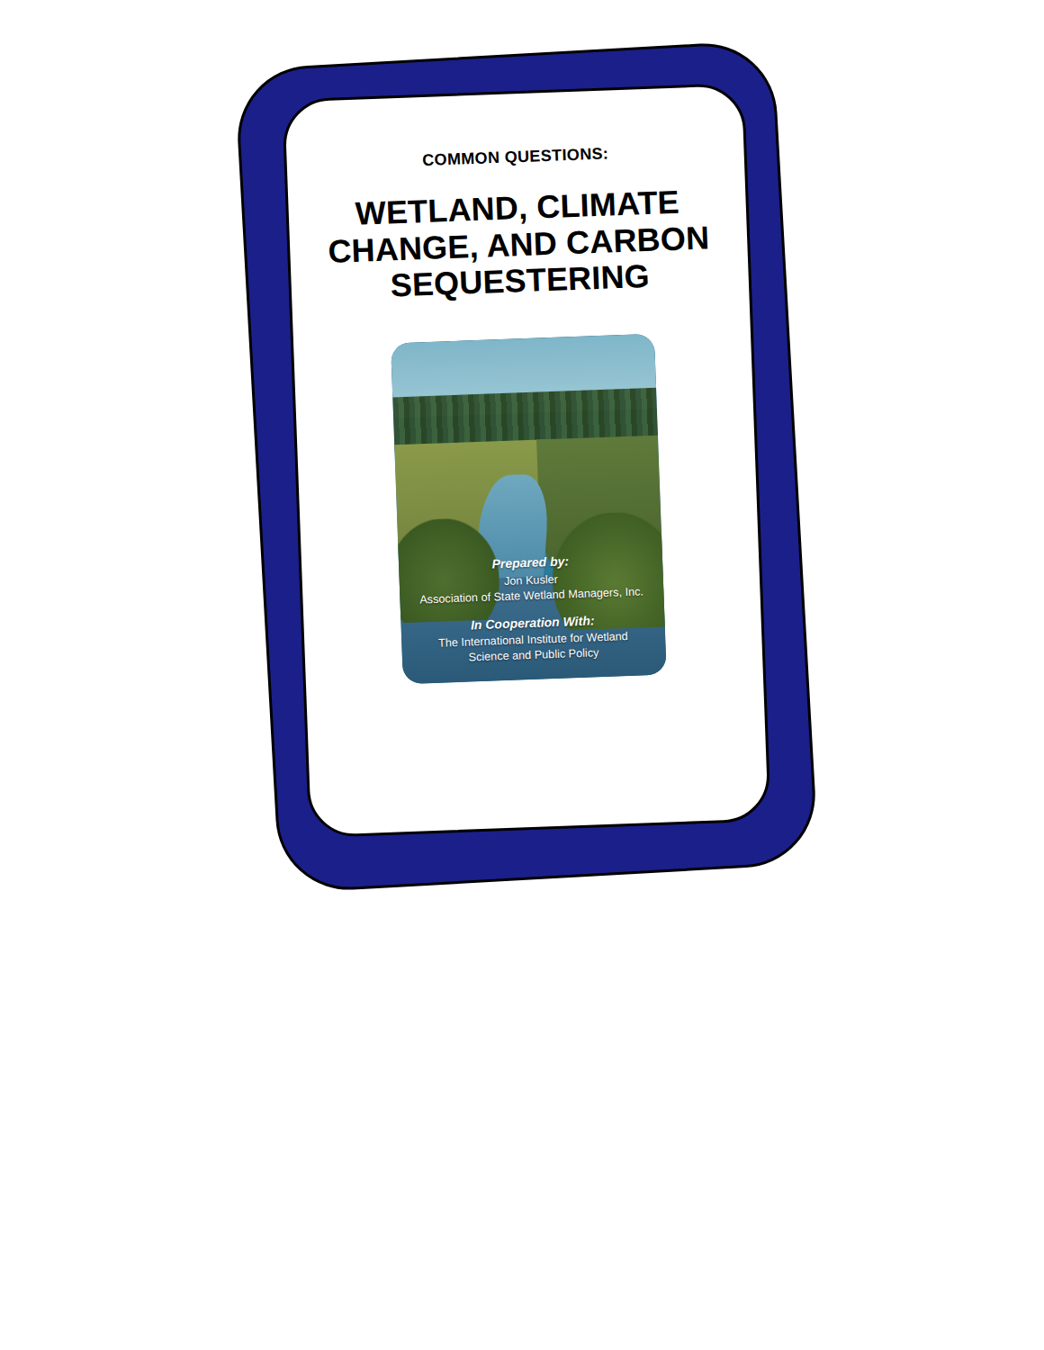COMMON QUESTIONS:
WETLAND, CLIMATE CHANGE, AND CARBON SEQUESTERING
Prepared by:
Jon Kusler Association of State Wetland Managers, Inc.
In Cooperation With:
The International Institute for Wetland Science and Public Policy